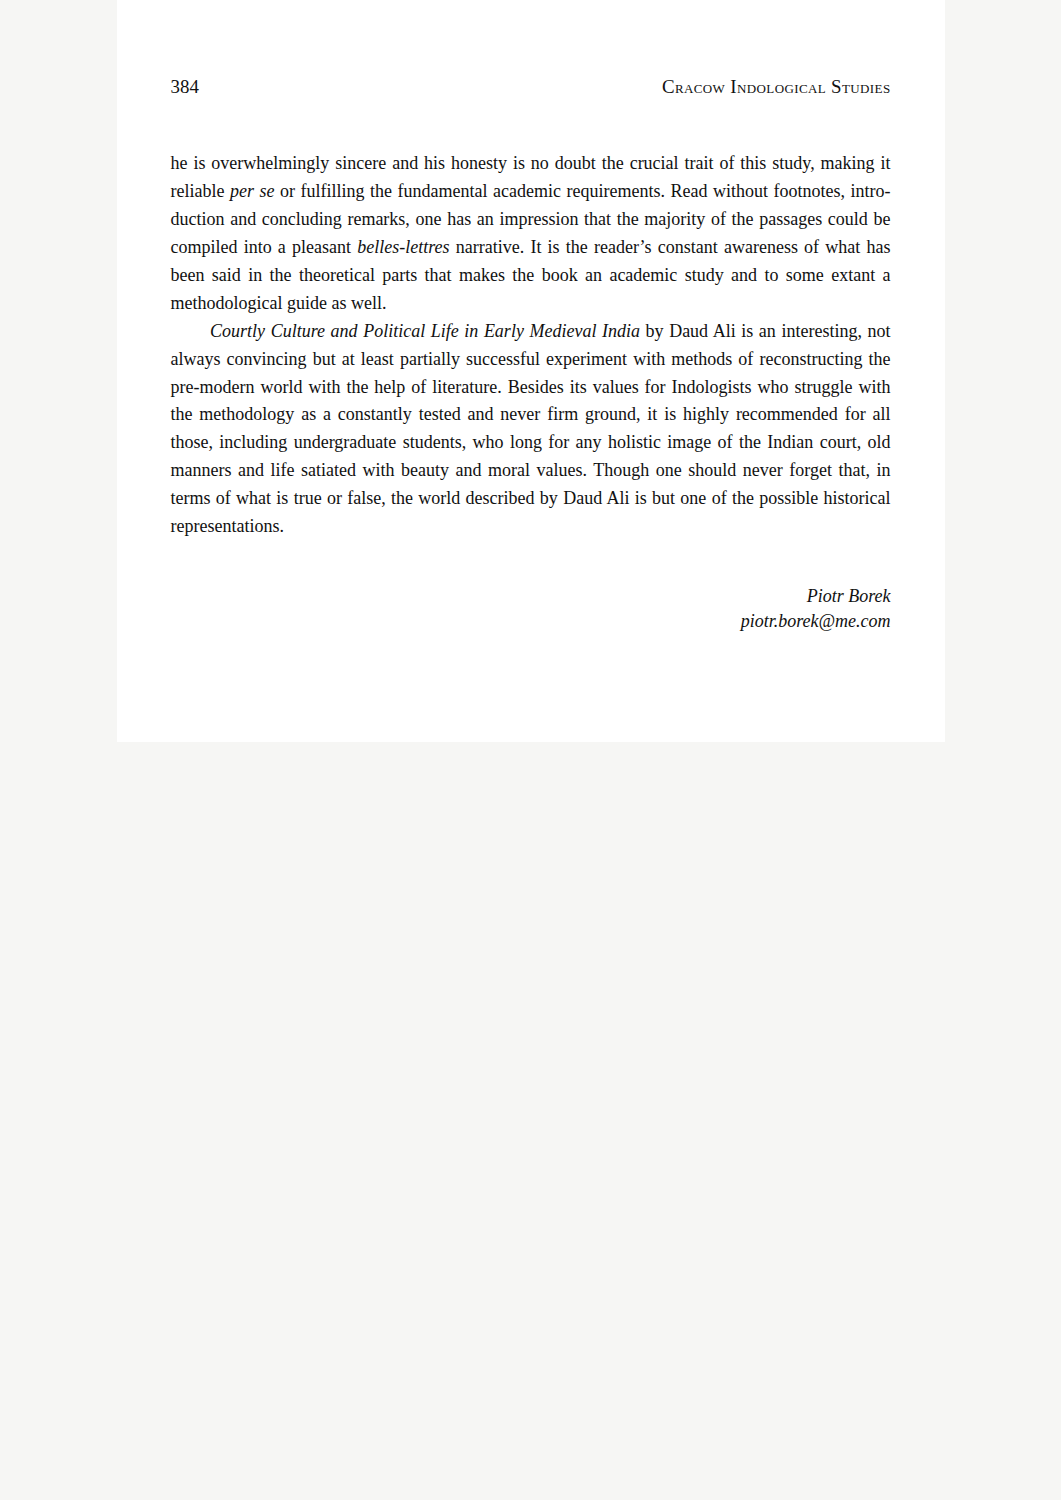384 Cracow Indological Studies
he is overwhelmingly sincere and his honesty is no doubt the crucial trait of this study, making it reliable per se or fulfilling the fundamental academic requirements. Read without footnotes, introduction and concluding remarks, one has an impression that the majority of the passages could be compiled into a pleasant belles-lettres narrative. It is the reader’s constant awareness of what has been said in the theoretical parts that makes the book an academic study and to some extant a methodological guide as well.
Courtly Culture and Political Life in Early Medieval India by Daud Ali is an interesting, not always convincing but at least partially successful experiment with methods of reconstructing the pre-modern world with the help of literature. Besides its values for Indologists who struggle with the methodology as a constantly tested and never firm ground, it is highly recommended for all those, including undergraduate students, who long for any holistic image of the Indian court, old manners and life satiated with beauty and moral values. Though one should never forget that, in terms of what is true or false, the world described by Daud Ali is but one of the possible historical representations.
Piotr Borek piotr.borek@me.com